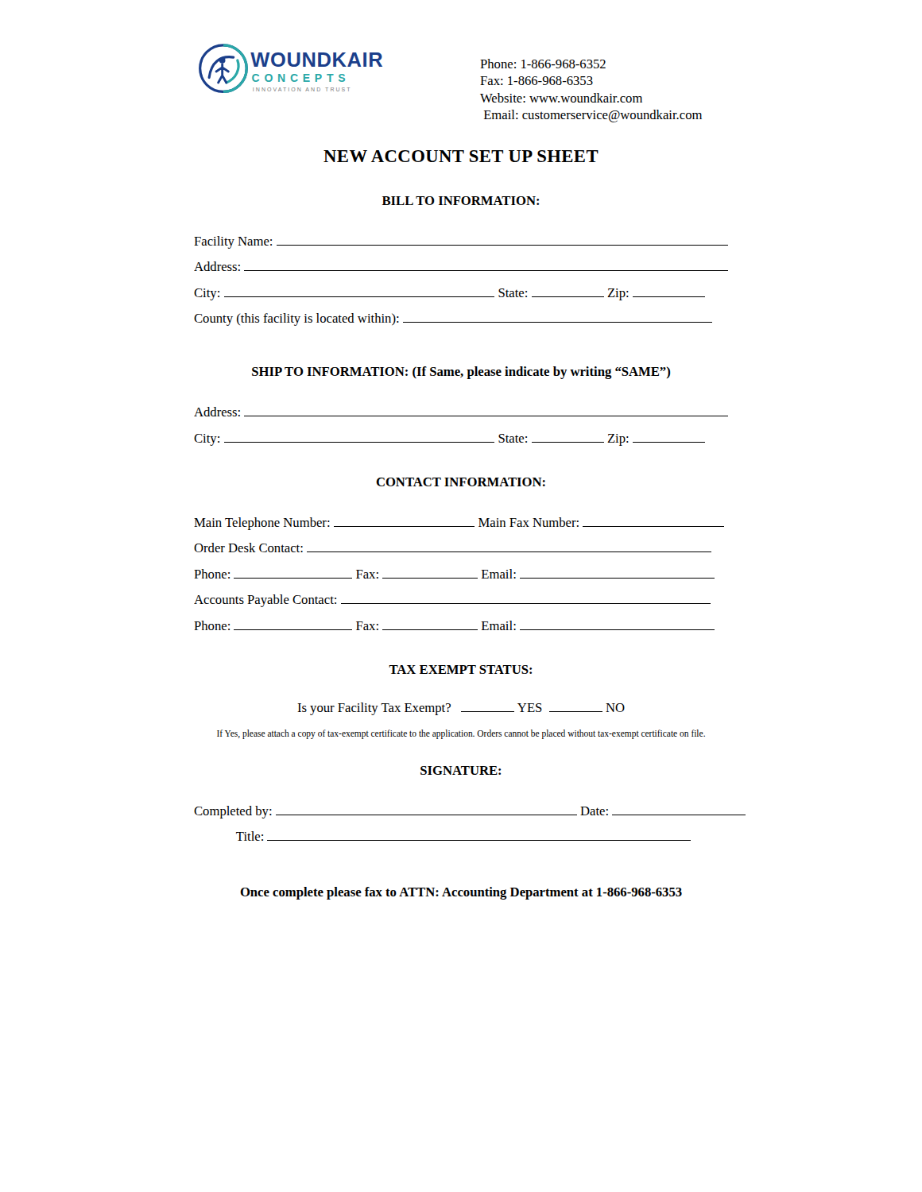WOUNDKAIR CONCEPTS INNOVATION AND TRUST
Phone: 1-866-968-6352
Fax: 1-866-968-6353
Website: www.woundkair.com
Email: customerservice@woundkair.com
NEW ACCOUNT SET UP SHEET
BILL TO INFORMATION:
Facility Name:
Address:
City: State: Zip:
County (this facility is located within):
SHIP TO INFORMATION: (If Same, please indicate by writing “SAME”)
Address:
City: State: Zip:
CONTACT INFORMATION:
Main Telephone Number: Main Fax Number:
Order Desk Contact:
Phone: Fax: Email:
Accounts Payable Contact:
Phone: Fax: Email:
TAX EXEMPT STATUS:
Is your Facility Tax Exempt? YES NO
If Yes, please attach a copy of tax-exempt certificate to the application. Orders cannot be placed without tax-exempt certificate on file.
SIGNATURE:
Completed by: Date:
Title:
Once complete please fax to ATTN: Accounting Department at 1-866-968-6353